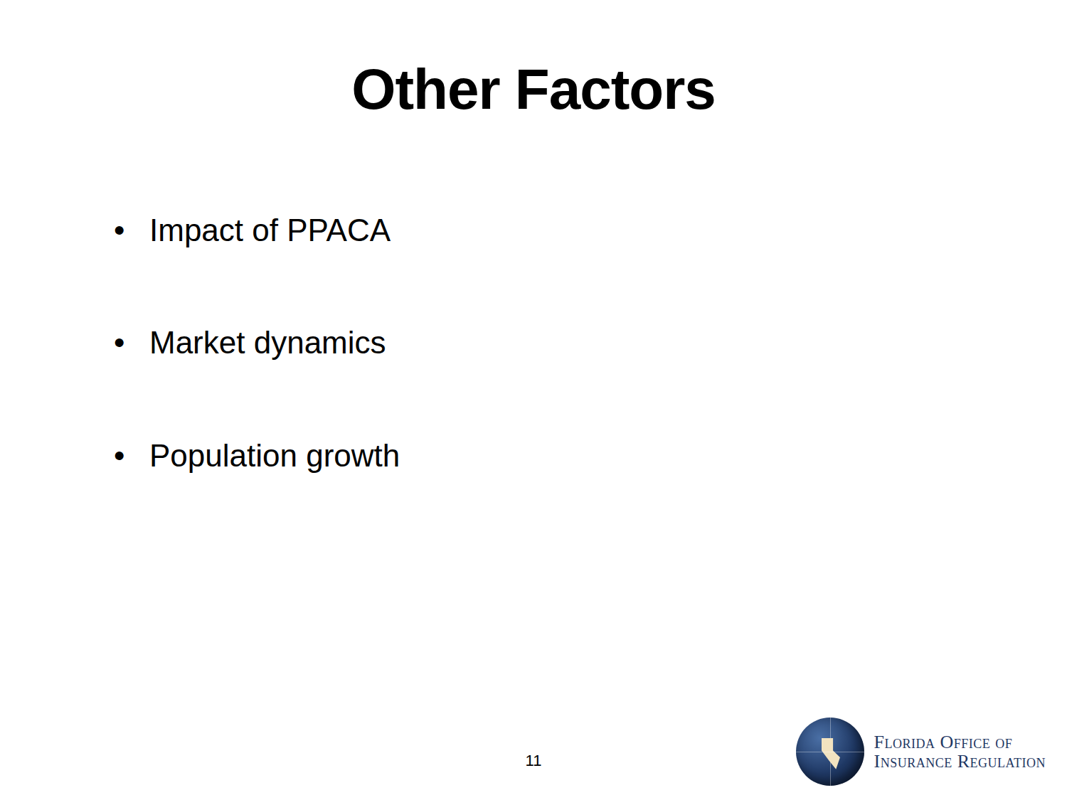Other Factors
Impact of PPACA
Market dynamics
Population growth
11
Florida Office of
Insurance Regulation